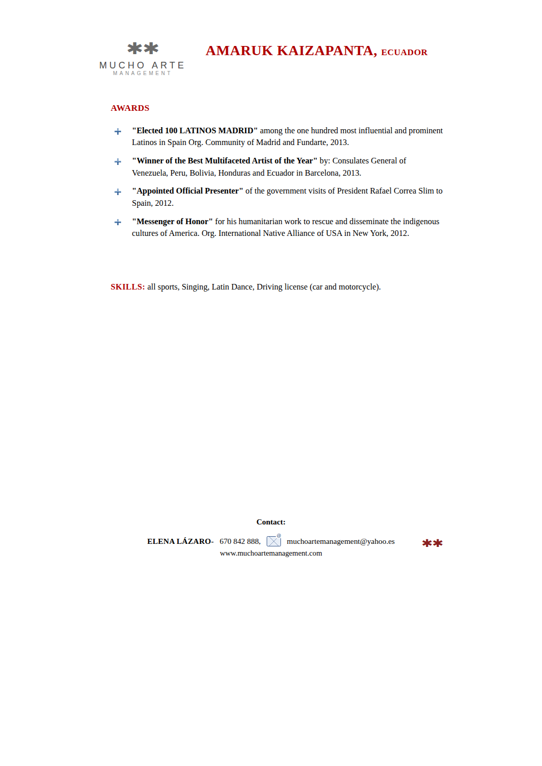✱✱ MUCHO ARTE MANAGEMENT
AMARUK KAIZAPANTA, ECUADOR
AWARDS
"Elected 100 LATINOS MADRID" among the one hundred most influential and prominent Latinos in Spain Org. Community of Madrid and Fundarte, 2013.
"Winner of the Best Multifaceted Artist of the Year" by: Consulates General of Venezuela, Peru, Bolivia, Honduras and Ecuador in Barcelona, 2013.
"Appointed Official Presenter" of the government visits of President Rafael Correa Slim to Spain, 2012.
"Messenger of Honor" for his humanitarian work to rescue and disseminate the indigenous cultures of America. Org. International Native Alliance of USA in New York, 2012.
SKILLS: all sports, Singing, Latin Dance, Driving license (car and motorcycle).
Contact:
ELENA LÁZARO- 670 842 888, muchoartemanagement@yahoo.es
www.muchoartemanagement.com
✱✱